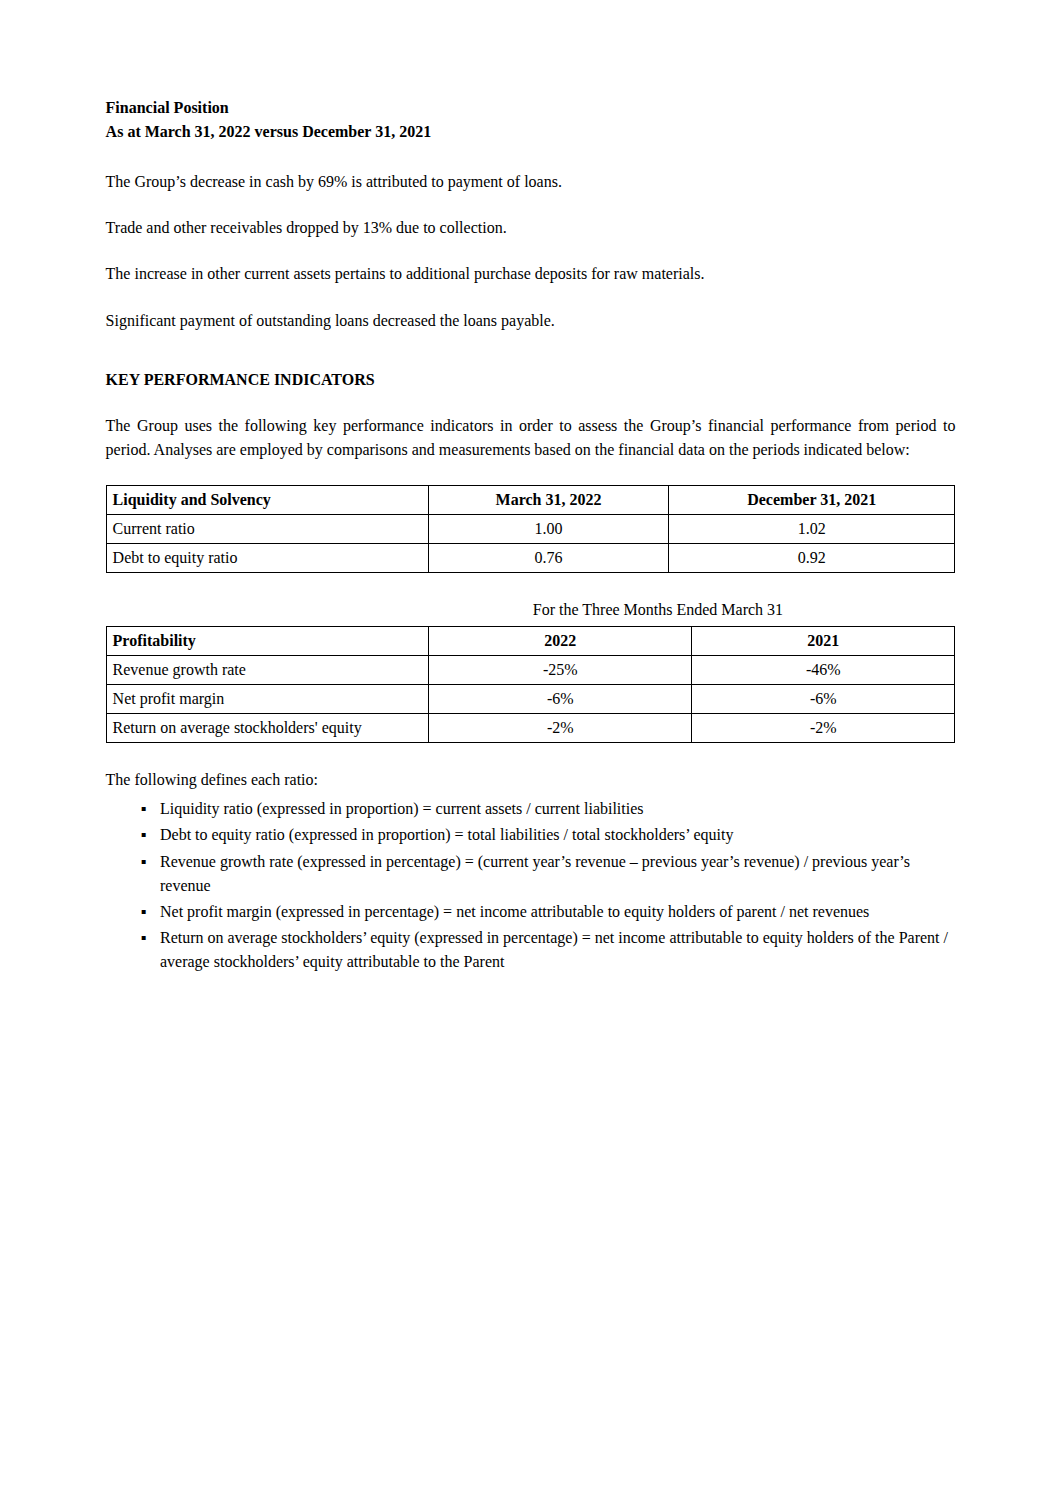Financial Position
As at March 31, 2022 versus December 31, 2021
The Group’s decrease in cash by 69% is attributed to payment of loans.
Trade and other receivables dropped by 13% due to collection.
The increase in other current assets pertains to additional purchase deposits for raw materials.
Significant payment of outstanding loans decreased the loans payable.
KEY PERFORMANCE INDICATORS
The Group uses the following key performance indicators in order to assess the Group’s financial performance from period to period. Analyses are employed by comparisons and measurements based on the financial data on the periods indicated below:
| Liquidity and Solvency | March 31, 2022 | December 31, 2021 |
| --- | --- | --- |
| Current ratio | 1.00 | 1.02 |
| Debt to equity ratio | 0.76 | 0.92 |
For the Three Months Ended March 31
| Profitability | 2022 | 2021 |
| --- | --- | --- |
| Revenue growth rate | -25% | -46% |
| Net profit margin | -6% | -6% |
| Return on average stockholders' equity | -2% | -2% |
The following defines each ratio:
Liquidity ratio (expressed in proportion) = current assets / current liabilities
Debt to equity ratio (expressed in proportion) = total liabilities / total stockholders’ equity
Revenue growth rate (expressed in percentage) = (current year’s revenue – previous year’s revenue) / previous year’s revenue
Net profit margin (expressed in percentage) = net income attributable to equity holders of parent / net revenues
Return on average stockholders’ equity (expressed in percentage) = net income attributable to equity holders of the Parent / average stockholders’ equity attributable to the Parent